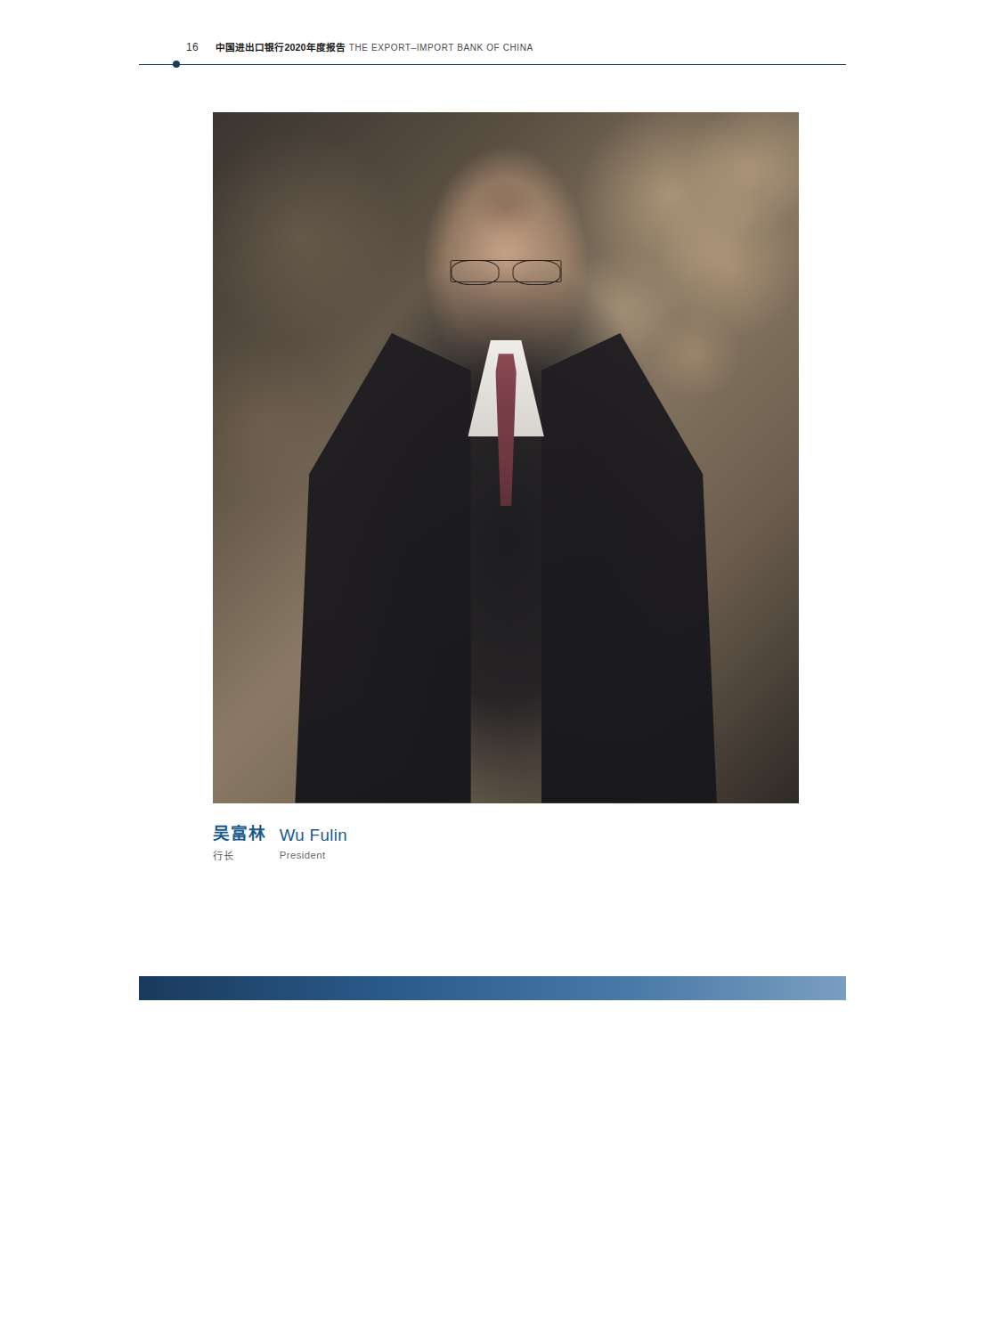16 中国进出口银行2020年度报告 THE EXPORT–IMPORT BANK OF CHINA
吴富林 行长
Wu Fulin President